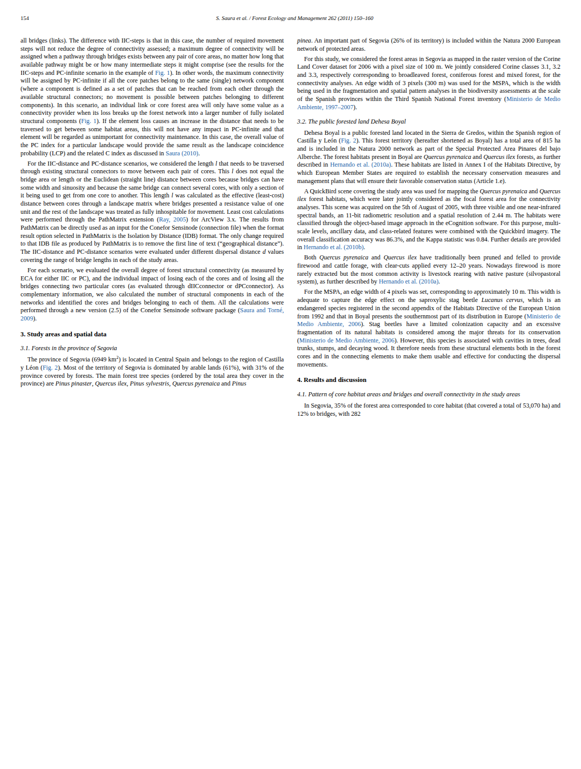154
S. Saura et al. / Forest Ecology and Management 262 (2011) 150–160
all bridges (links). The difference with IIC-steps is that in this case, the number of required movement steps will not reduce the degree of connectivity assessed; a maximum degree of connectivity will be assigned when a pathway through bridges exists between any pair of core areas, no matter how long that available pathway might be or how many intermediate steps it might comprise (see the results for the IIC-steps and PC-infinite scenario in the example of Fig. 1). In other words, the maximum connectivity will be assigned by PC-infinite if all the core patches belong to the same (single) network component (where a component is defined as a set of patches that can be reached from each other through the available structural connectors; no movement is possible between patches belonging to different components). In this scenario, an individual link or core forest area will only have some value as a connectivity provider when its loss breaks up the forest network into a larger number of fully isolated structural components (Fig. 1). If the element loss causes an increase in the distance that needs to be traversed to get between some habitat areas, this will not have any impact in PC-infinite and that element will be regarded as unimportant for connectivity maintenance. In this case, the overall value of the PC index for a particular landscape would provide the same result as the landscape coincidence probability (LCP) and the related C index as discussed in Saura (2010).
For the IIC-distance and PC-distance scenarios, we considered the length l that needs to be traversed through existing structural connectors to move between each pair of cores. This l does not equal the bridge area or length or the Euclidean (straight line) distance between cores because bridges can have some width and sinuosity and because the same bridge can connect several cores, with only a section of it being used to get from one core to another. This length l was calculated as the effective (least-cost) distance between cores through a landscape matrix where bridges presented a resistance value of one unit and the rest of the landscape was treated as fully inhospitable for movement. Least cost calculations were performed through the PathMatrix extension (Ray, 2005) for ArcView 3.x. The results from PathMatrix can be directly used as an input for the Conefor Sensinode (connection file) when the format result option selected in PathMatrix is the Isolation by Distance (IDB) format. The only change required to that IDB file as produced by PathMatrix is to remove the first line of text (“geographical distance”). The IIC-distance and PC-distance scenarios were evaluated under different dispersal distance d values covering the range of bridge lengths in each of the study areas.
For each scenario, we evaluated the overall degree of forest structural connectivity (as measured by ECA for either IIC or PC), and the individual impact of losing each of the cores and of losing all the bridges connecting two particular cores (as evaluated through dIICconnector or dPCconnector). As complementary information, we also calculated the number of structural components in each of the networks and identified the cores and bridges belonging to each of them. All the calculations were performed through a new version (2.5) of the Conefor Sensinode software package (Saura and Torné, 2009).
3. Study areas and spatial data
3.1. Forests in the province of Segovia
The province of Segovia (6949 km2) is located in Central Spain and belongs to the region of Castilla y Léon (Fig. 2). Most of the territory of Segovia is dominated by arable lands (61%), with 31% of the province covered by forests. The main forest tree species (ordered by the total area they cover in the province) are Pinus pinaster, Quercus ilex, Pinus sylvestris, Quercus pyrenaica and Pinus
pinea. An important part of Segovia (26% of its territory) is included within the Natura 2000 European network of protected areas.
For this study, we considered the forest areas in Segovia as mapped in the raster version of the Corine Land Cover dataset for 2006 with a pixel size of 100 m. We jointly considered Corine classes 3.1, 3.2 and 3.3, respectively corresponding to broadleaved forest, coniferous forest and mixed forest, for the connectivity analyses. An edge width of 3 pixels (300 m) was used for the MSPA, which is the width being used in the fragmentation and spatial pattern analyses in the biodiversity assessments at the scale of the Spanish provinces within the Third Spanish National Forest inventory (Ministerio de Medio Ambiente, 1997–2007).
3.2. The public forested land Dehesa Boyal
Dehesa Boyal is a public forested land located in the Sierra de Gredos, within the Spanish region of Castilla y León (Fig. 2). This forest territory (hereafter shortened as Boyal) has a total area of 815 ha and is included in the Natura 2000 network as part of the Special Protected Area Pinares del bajo Alberche. The forest habitats present in Boyal are Quercus pyrenaica and Quercus ilex forests, as further described in Hernando et al. (2010a). These habitats are listed in Annex I of the Habitats Directive, by which European Member States are required to establish the necessary conservation measures and management plans that will ensure their favorable conservation status (Article 1.e).
A QuickBird scene covering the study area was used for mapping the Quercus pyrenaica and Quercus ilex forest habitats, which were later jointly considered as the focal forest area for the connectivity analyses. This scene was acquired on the 5th of August of 2005, with three visible and one near-infrared spectral bands, an 11-bit radiometric resolution and a spatial resolution of 2.44 m. The habitats were classified through the object-based image approach in the eCognition software. For this purpose, multi-scale levels, ancillary data, and class-related features were combined with the Quickbird imagery. The overall classification accuracy was 86.3%, and the Kappa statistic was 0.84. Further details are provided in Hernando et al. (2010b).
Both Quercus pyrenaica and Quercus ilex have traditionally been pruned and felled to provide firewood and cattle forage, with clear-cuts applied every 12–20 years. Nowadays firewood is more rarely extracted but the most common activity is livestock rearing with native pasture (silvopastoral system), as further described by Hernando et al. (2010a).
For the MSPA, an edge width of 4 pixels was set, corresponding to approximately 10 m. This width is adequate to capture the edge effect on the saproxylic stag beetle Lucanus cervus, which is an endangered species registered in the second appendix of the Habitats Directive of the European Union from 1992 and that in Boyal presents the southernmost part of its distribution in Europe (Ministerio de Medio Ambiente, 2006). Stag beetles have a limited colonization capacity and an excessive fragmentation of its natural habitats is considered among the major threats for its conservation (Ministerio de Medio Ambiente, 2006). However, this species is associated with cavities in trees, dead trunks, stumps, and decaying wood. It therefore needs from these structural elements both in the forest cores and in the connecting elements to make them usable and effective for conducting the dispersal movements.
4. Results and discussion
4.1. Pattern of core habitat areas and bridges and overall connectivity in the study areas
In Segovia, 35% of the forest area corresponded to core habitat (that covered a total of 53,070 ha) and 12% to bridges, with 282